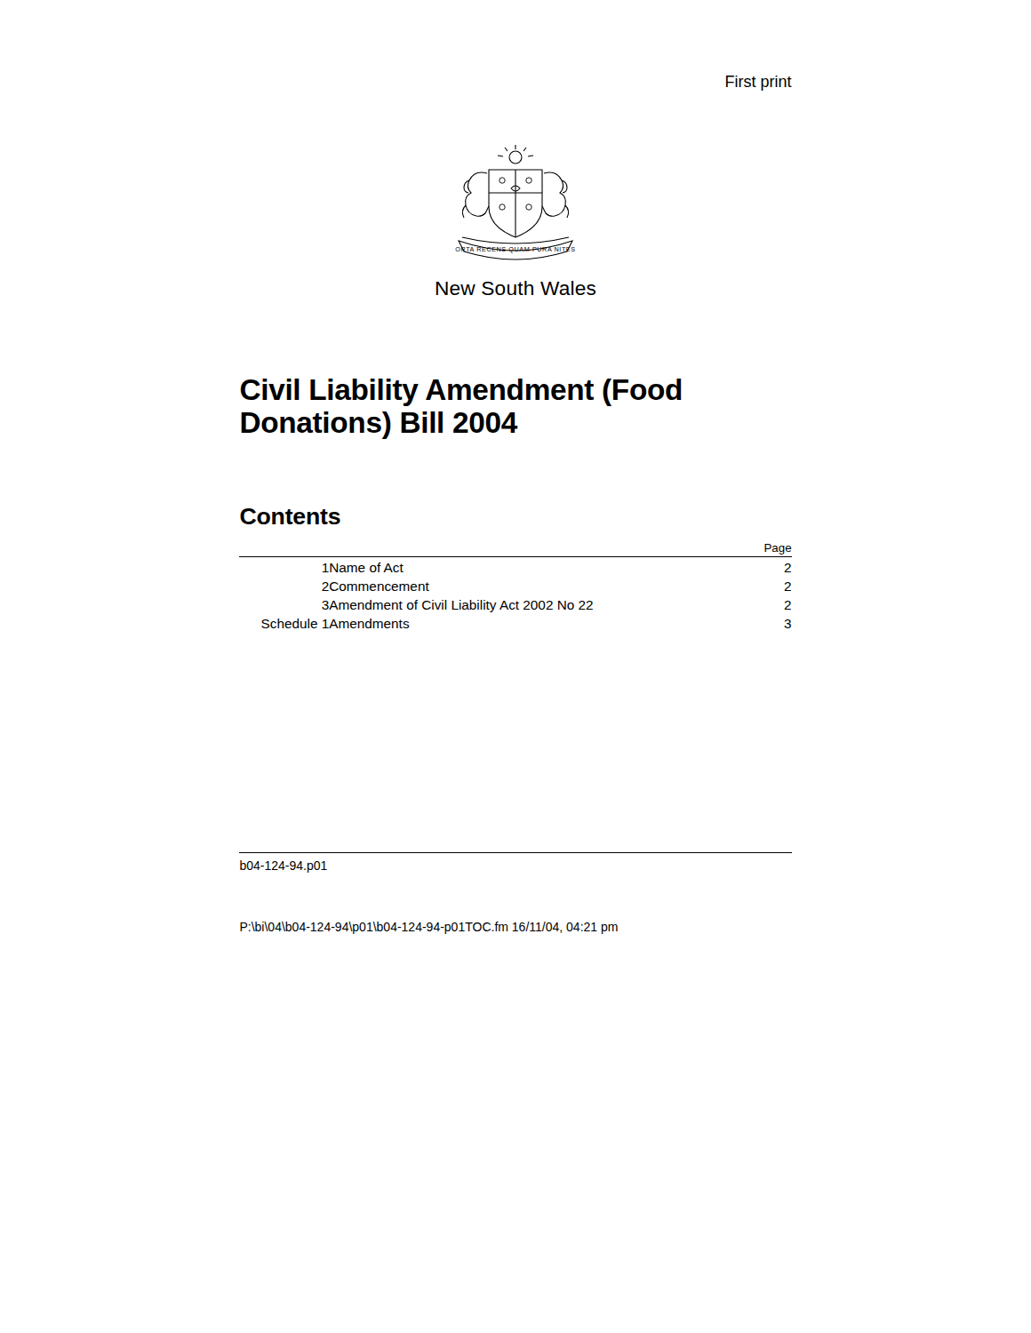First print
ORTA RECENS QUAM PURA NITES
New South Wales
Civil Liability Amendment (Food
Donations) Bill 2004
Contents
Page
| 1 | Name of Act | 2 |
| 2 | Commencement | 2 |
| 3 | Amendment of Civil Liability Act 2002 No 22 | 2 |
| Schedule 1 | Amendments | 3 |
b04-124-94.p01
P:\bi\04\b04-124-94\p01\b04-124-94-p01TOC.fm 16/11/04, 04:21 pm